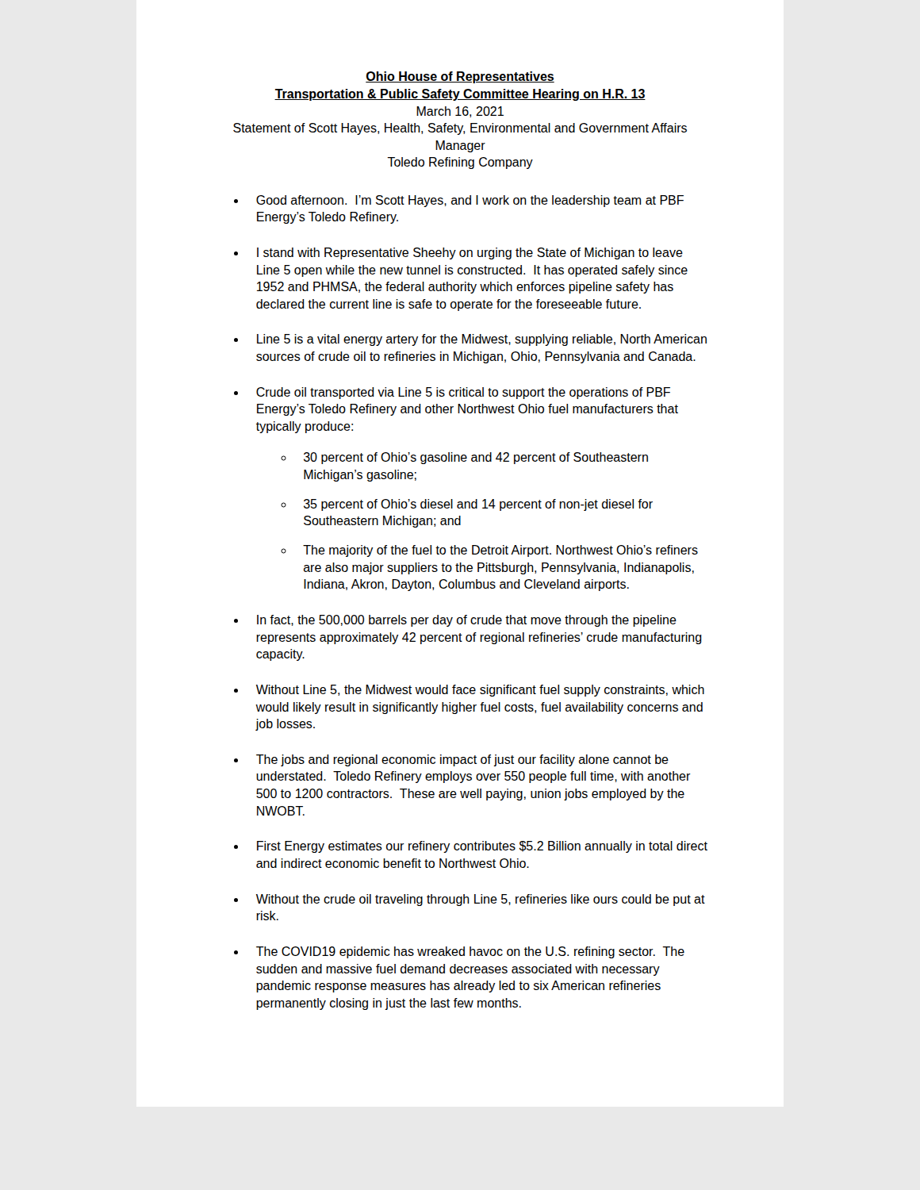Ohio House of Representatives Transportation & Public Safety Committee Hearing on H.R. 13 March 16, 2021 Statement of Scott Hayes, Health, Safety, Environmental and Government Affairs Manager Toledo Refining Company
Good afternoon. I’m Scott Hayes, and I work on the leadership team at PBF Energy’s Toledo Refinery.
I stand with Representative Sheehy on urging the State of Michigan to leave Line 5 open while the new tunnel is constructed. It has operated safely since 1952 and PHMSA, the federal authority which enforces pipeline safety has declared the current line is safe to operate for the foreseeable future.
Line 5 is a vital energy artery for the Midwest, supplying reliable, North American sources of crude oil to refineries in Michigan, Ohio, Pennsylvania and Canada.
Crude oil transported via Line 5 is critical to support the operations of PBF Energy’s Toledo Refinery and other Northwest Ohio fuel manufacturers that typically produce:
30 percent of Ohio’s gasoline and 42 percent of Southeastern Michigan’s gasoline;
35 percent of Ohio’s diesel and 14 percent of non-jet diesel for Southeastern Michigan; and
The majority of the fuel to the Detroit Airport. Northwest Ohio’s refiners are also major suppliers to the Pittsburgh, Pennsylvania, Indianapolis, Indiana, Akron, Dayton, Columbus and Cleveland airports.
In fact, the 500,000 barrels per day of crude that move through the pipeline represents approximately 42 percent of regional refineries’ crude manufacturing capacity.
Without Line 5, the Midwest would face significant fuel supply constraints, which would likely result in significantly higher fuel costs, fuel availability concerns and job losses.
The jobs and regional economic impact of just our facility alone cannot be understated. Toledo Refinery employs over 550 people full time, with another 500 to 1200 contractors. These are well paying, union jobs employed by the NWOBT.
First Energy estimates our refinery contributes $5.2 Billion annually in total direct and indirect economic benefit to Northwest Ohio.
Without the crude oil traveling through Line 5, refineries like ours could be put at risk.
The COVID19 epidemic has wreaked havoc on the U.S. refining sector. The sudden and massive fuel demand decreases associated with necessary pandemic response measures has already led to six American refineries permanently closing in just the last few months.